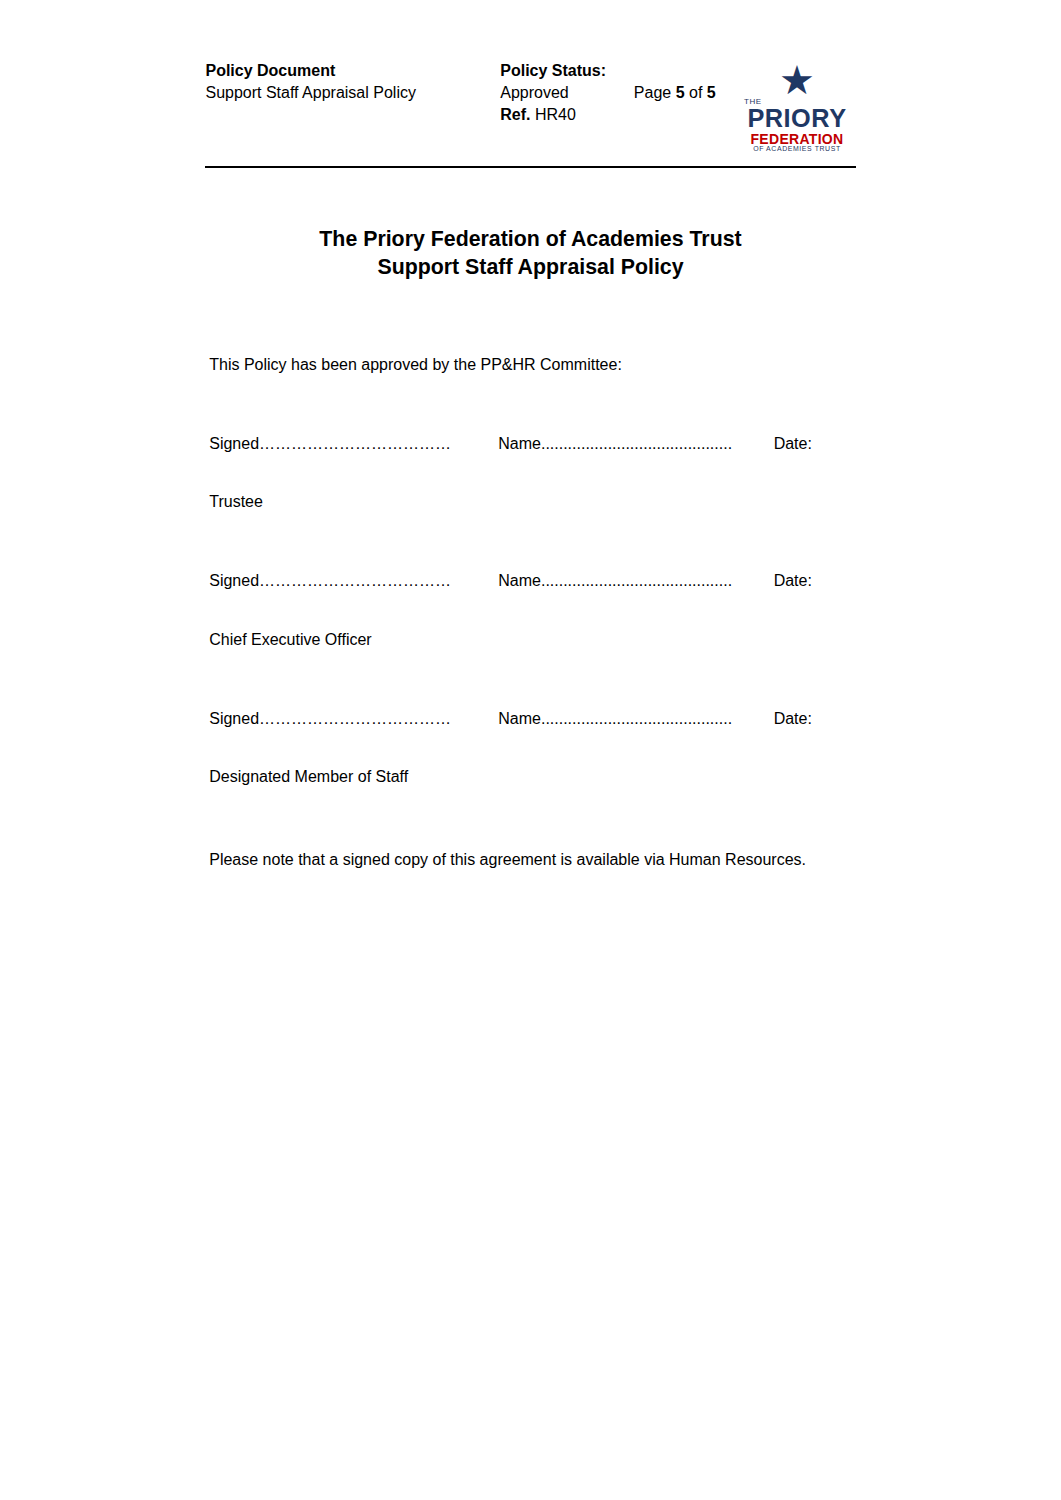Policy Document
Support Staff Appraisal Policy
Policy Status: Approved
Ref. HR40
Page 5 of 5
★ THE PRIORY FEDERATION OF ACADEMIES TRUST
The Priory Federation of Academies Trust Support Staff Appraisal Policy
This Policy has been approved by the PP&HR Committee:
Signed……………………………… Name........................................... Date:
Trustee
Signed……………………………… Name........................................... Date:
Chief Executive Officer
Signed……………………………… Name........................................... Date:
Designated Member of Staff
Please note that a signed copy of this agreement is available via Human Resources.